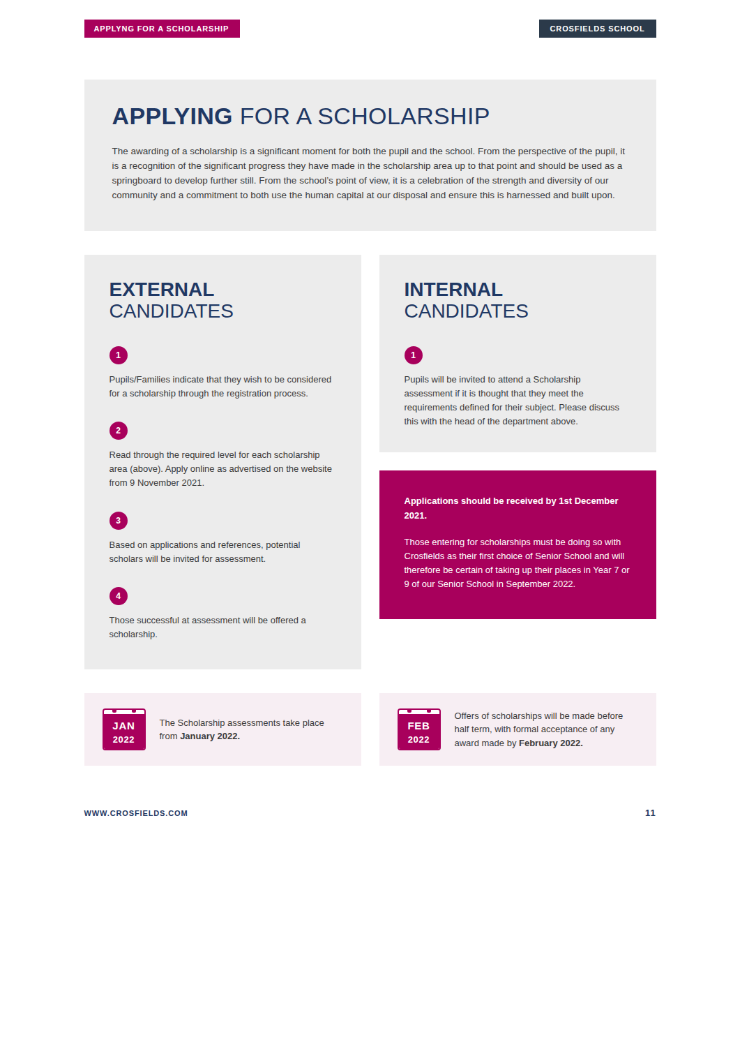Applyng for a Scholarship
Crosfields School
APPLYING FOR A SCHOLARSHIP
The awarding of a scholarship is a significant moment for both the pupil and the school. From the perspective of the pupil, it is a recognition of the significant progress they have made in the scholarship area up to that point and should be used as a springboard to develop further still. From the school’s point of view, it is a celebration of the strength and diversity of our community and a commitment to both use the human capital at our disposal and ensure this is harnessed and built upon.
EXTERNAL CANDIDATES
1
Pupils/Families indicate that they wish to be considered for a scholarship through the registration process.
2
Read through the required level for each scholarship area (above). Apply online as advertised on the website from 9 November 2021.
3
Based on applications and references, potential scholars will be invited for assessment.
4
Those successful at assessment will be offered a scholarship.
INTERNAL CANDIDATES
1
Pupils will be invited to attend a Scholarship assessment if it is thought that they meet the requirements defined for their subject. Please discuss this with the head of the department above.
Applications should be received by 1st December 2021.
Those entering for scholarships must be doing so with Crosfields as their first choice of Senior School and will therefore be certain of taking up their places in Year 7 or 9 of our Senior School in September 2022.
JAN 2022
The Scholarship assessments take place from January 2022.
FEB 2022
Offers of scholarships will be made before half term, with formal acceptance of any award made by February 2022.
WWW.CROSFIELDS.COM
11